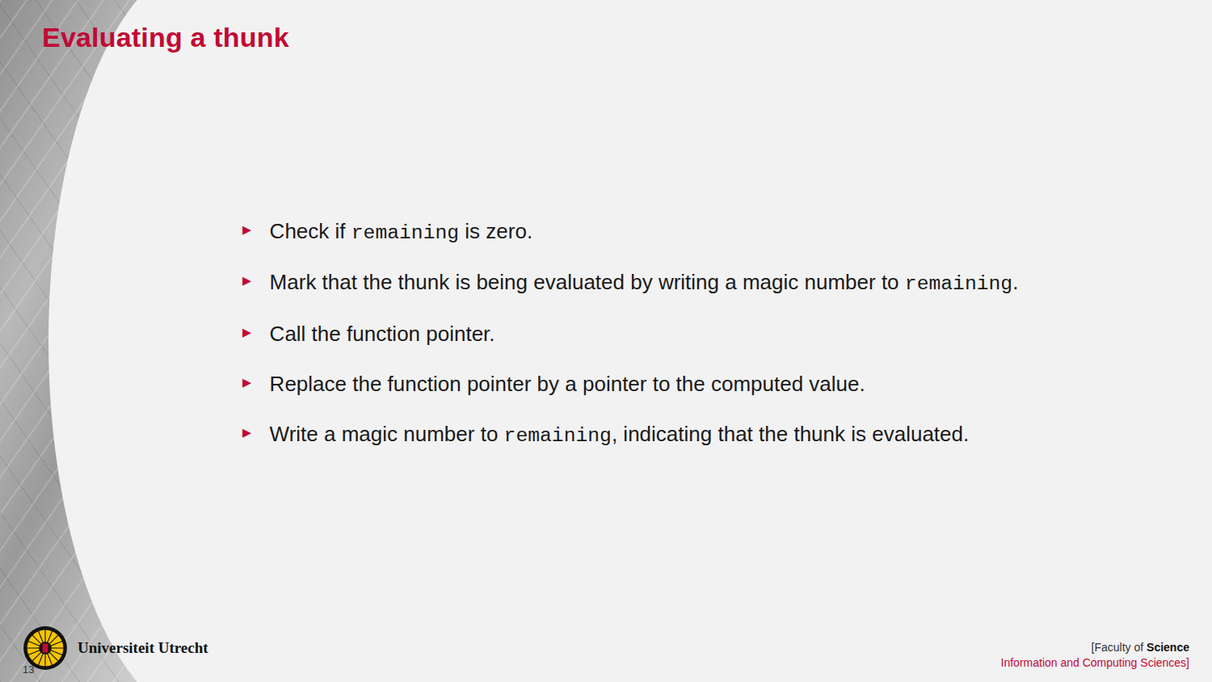Evaluating a thunk
Check if remaining is zero.
Mark that the thunk is being evaluated by writing a magic number to remaining.
Call the function pointer.
Replace the function pointer by a pointer to the computed value.
Write a magic number to remaining, indicating that the thunk is evaluated.
Universiteit Utrecht
[Faculty of Science
Information and Computing Sciences]
13